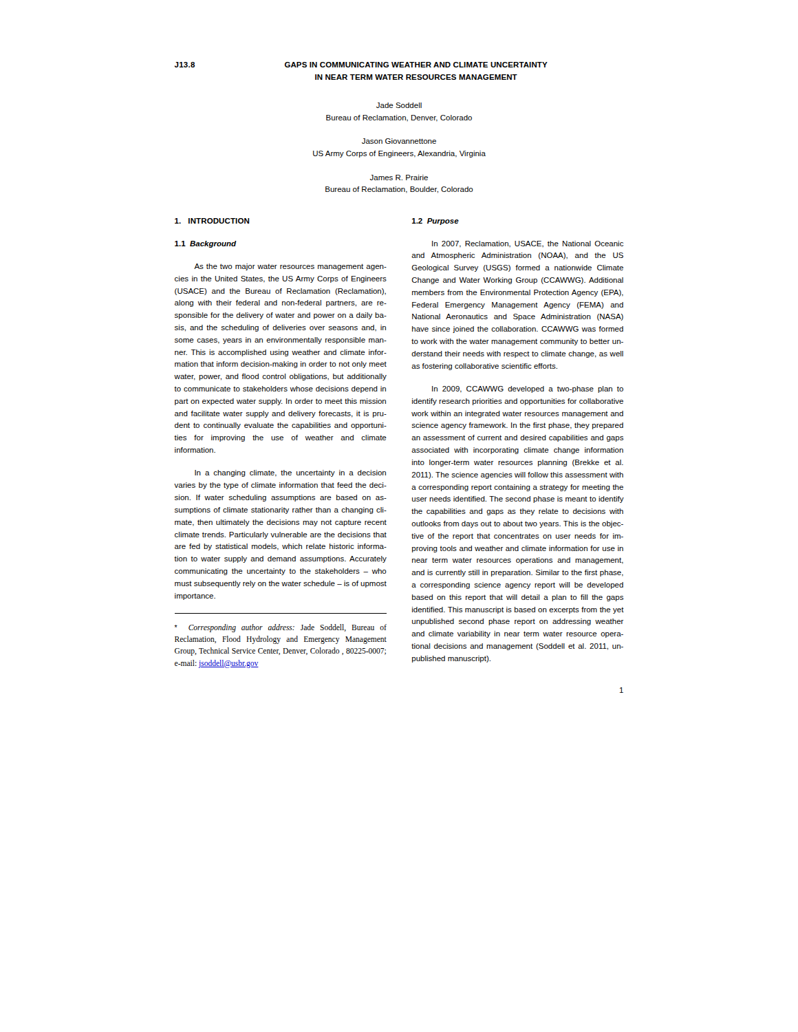J13.8
GAPS IN COMMUNICATING WEATHER AND CLIMATE UNCERTAINTY
IN NEAR TERM WATER RESOURCES MANAGEMENT
Jade Soddell
Bureau of Reclamation, Denver, Colorado
Jason Giovannettone
US Army Corps of Engineers, Alexandria, Virginia
James R. Prairie
Bureau of Reclamation, Boulder, Colorado
1. INTRODUCTION
1.1 Background
As the two major water resources management agencies in the United States, the US Army Corps of Engineers (USACE) and the Bureau of Reclamation (Reclamation), along with their federal and non-federal partners, are responsible for the delivery of water and power on a daily basis, and the scheduling of deliveries over seasons and, in some cases, years in an environmentally responsible manner. This is accomplished using weather and climate information that inform decision-making in order to not only meet water, power, and flood control obligations, but additionally to communicate to stakeholders whose decisions depend in part on expected water supply. In order to meet this mission and facilitate water supply and delivery forecasts, it is prudent to continually evaluate the capabilities and opportunities for improving the use of weather and climate information.
In a changing climate, the uncertainty in a decision varies by the type of climate information that feed the decision. If water scheduling assumptions are based on assumptions of climate stationarity rather than a changing climate, then ultimately the decisions may not capture recent climate trends. Particularly vulnerable are the decisions that are fed by statistical models, which relate historic information to water supply and demand assumptions. Accurately communicating the uncertainty to the stakeholders – who must subsequently rely on the water schedule – is of upmost importance.
* Corresponding author address: Jade Soddell, Bureau of Reclamation, Flood Hydrology and Emergency Management Group, Technical Service Center, Denver, Colorado , 80225-0007; e-mail: jsoddell@usbr.gov
1.2 Purpose
In 2007, Reclamation, USACE, the National Oceanic and Atmospheric Administration (NOAA), and the US Geological Survey (USGS) formed a nationwide Climate Change and Water Working Group (CCAWWG). Additional members from the Environmental Protection Agency (EPA), Federal Emergency Management Agency (FEMA) and National Aeronautics and Space Administration (NASA) have since joined the collaboration. CCAWWG was formed to work with the water management community to better understand their needs with respect to climate change, as well as fostering collaborative scientific efforts.
In 2009, CCAWWG developed a two-phase plan to identify research priorities and opportunities for collaborative work within an integrated water resources management and science agency framework. In the first phase, they prepared an assessment of current and desired capabilities and gaps associated with incorporating climate change information into longer-term water resources planning (Brekke et al. 2011). The science agencies will follow this assessment with a corresponding report containing a strategy for meeting the user needs identified. The second phase is meant to identify the capabilities and gaps as they relate to decisions with outlooks from days out to about two years. This is the objective of the report that concentrates on user needs for improving tools and weather and climate information for use in near term water resources operations and management, and is currently still in preparation. Similar to the first phase, a corresponding science agency report will be developed based on this report that will detail a plan to fill the gaps identified. This manuscript is based on excerpts from the yet unpublished second phase report on addressing weather and climate variability in near term water resource operational decisions and management (Soddell et al. 2011, unpublished manuscript).
1